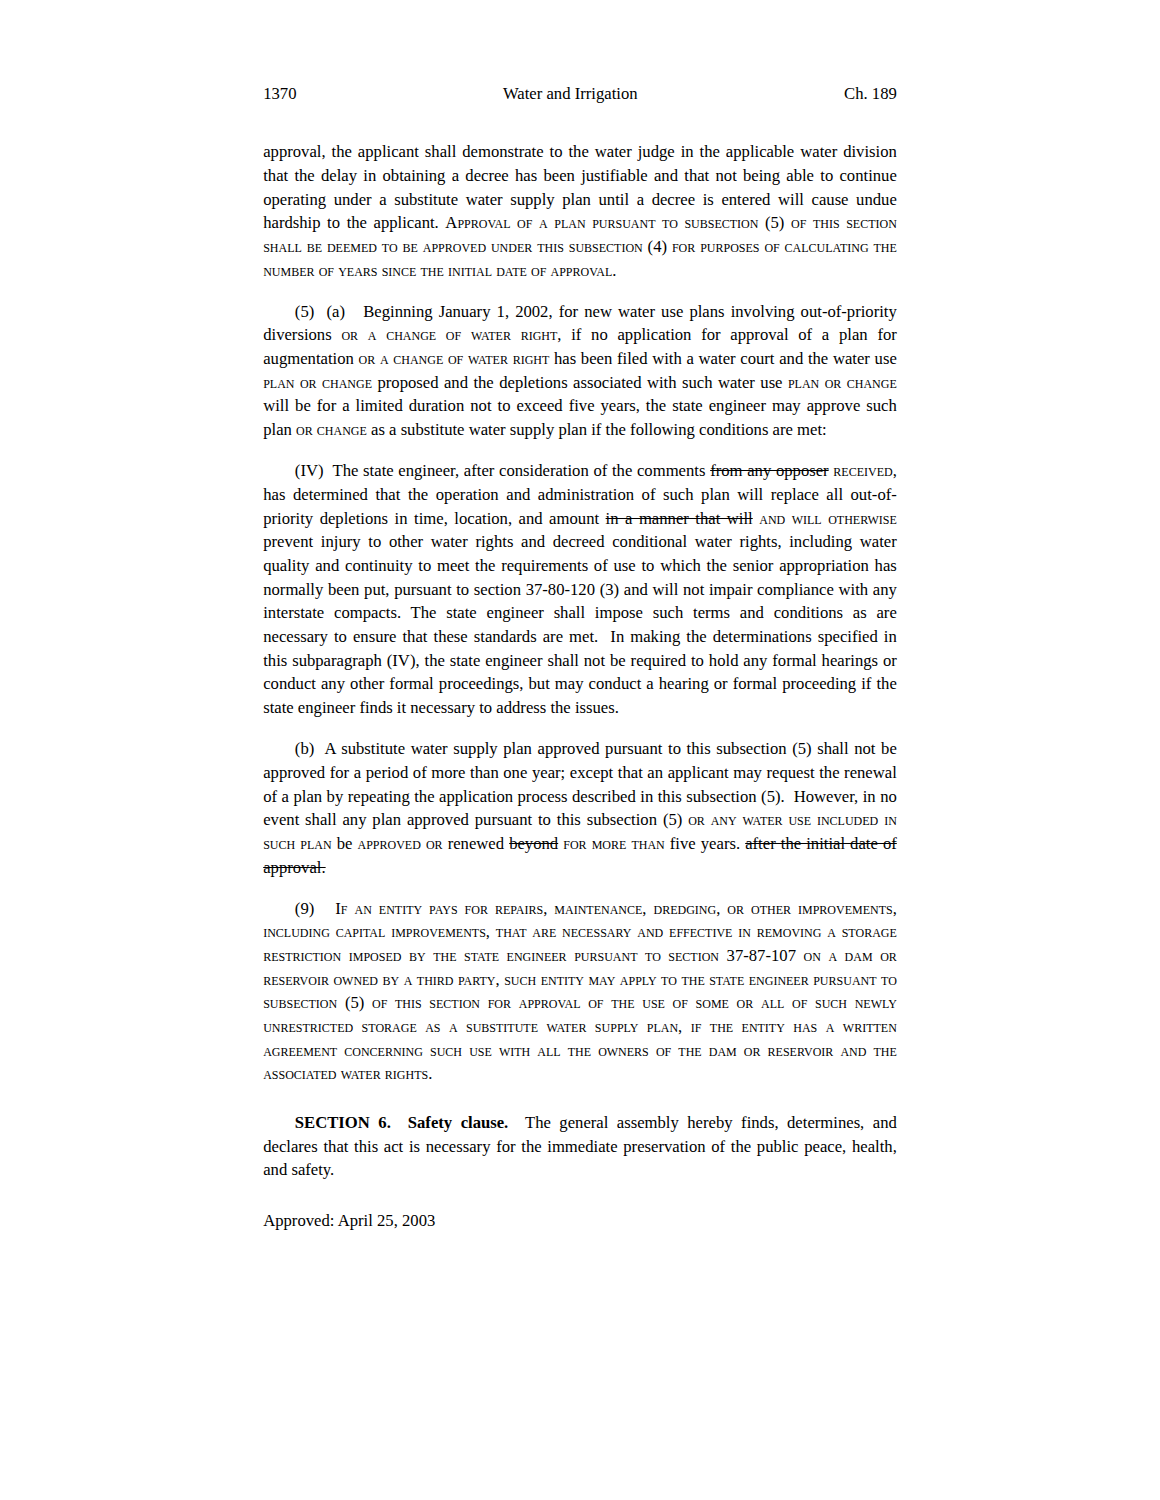1370 Water and Irrigation Ch. 189
approval, the applicant shall demonstrate to the water judge in the applicable water division that the delay in obtaining a decree has been justifiable and that not being able to continue operating under a substitute water supply plan until a decree is entered will cause undue hardship to the applicant. Approval of a plan pursuant to subsection (5) of this section shall be deemed to be approved under this subsection (4) for purposes of calculating the number of years since the initial date of approval.
(5) (a) Beginning January 1, 2002, for new water use plans involving out-of-priority diversions or a change of water right, if no application for approval of a plan for augmentation or a change of water right has been filed with a water court and the water use plan or change proposed and the depletions associated with such water use plan or change will be for a limited duration not to exceed five years, the state engineer may approve such plan or change as a substitute water supply plan if the following conditions are met:
(IV) The state engineer, after consideration of the comments from any opposer received, has determined that the operation and administration of such plan will replace all out-of-priority depletions in time, location, and amount in a manner that will and will otherwise prevent injury to other water rights and decreed conditional water rights, including water quality and continuity to meet the requirements of use to which the senior appropriation has normally been put, pursuant to section 37-80-120 (3) and will not impair compliance with any interstate compacts. The state engineer shall impose such terms and conditions as are necessary to ensure that these standards are met. In making the determinations specified in this subparagraph (IV), the state engineer shall not be required to hold any formal hearings or conduct any other formal proceedings, but may conduct a hearing or formal proceeding if the state engineer finds it necessary to address the issues.
(b) A substitute water supply plan approved pursuant to this subsection (5) shall not be approved for a period of more than one year; except that an applicant may request the renewal of a plan by repeating the application process described in this subsection (5). However, in no event shall any plan approved pursuant to this subsection (5) or any water use included in such plan be approved or renewed beyond for more than five years. after the initial date of approval.
(9) If an entity pays for repairs, maintenance, dredging, or other improvements, including capital improvements, that are necessary and effective in removing a storage restriction imposed by the state engineer pursuant to section 37-87-107 on a dam or reservoir owned by a third party, such entity may apply to the state engineer pursuant to subsection (5) of this section for approval of the use of some or all of such newly unrestricted storage as a substitute water supply plan, if the entity has a written agreement concerning such use with all the owners of the dam or reservoir and the associated water rights.
SECTION 6. Safety clause. The general assembly hereby finds, determines, and declares that this act is necessary for the immediate preservation of the public peace, health, and safety.
Approved: April 25, 2003